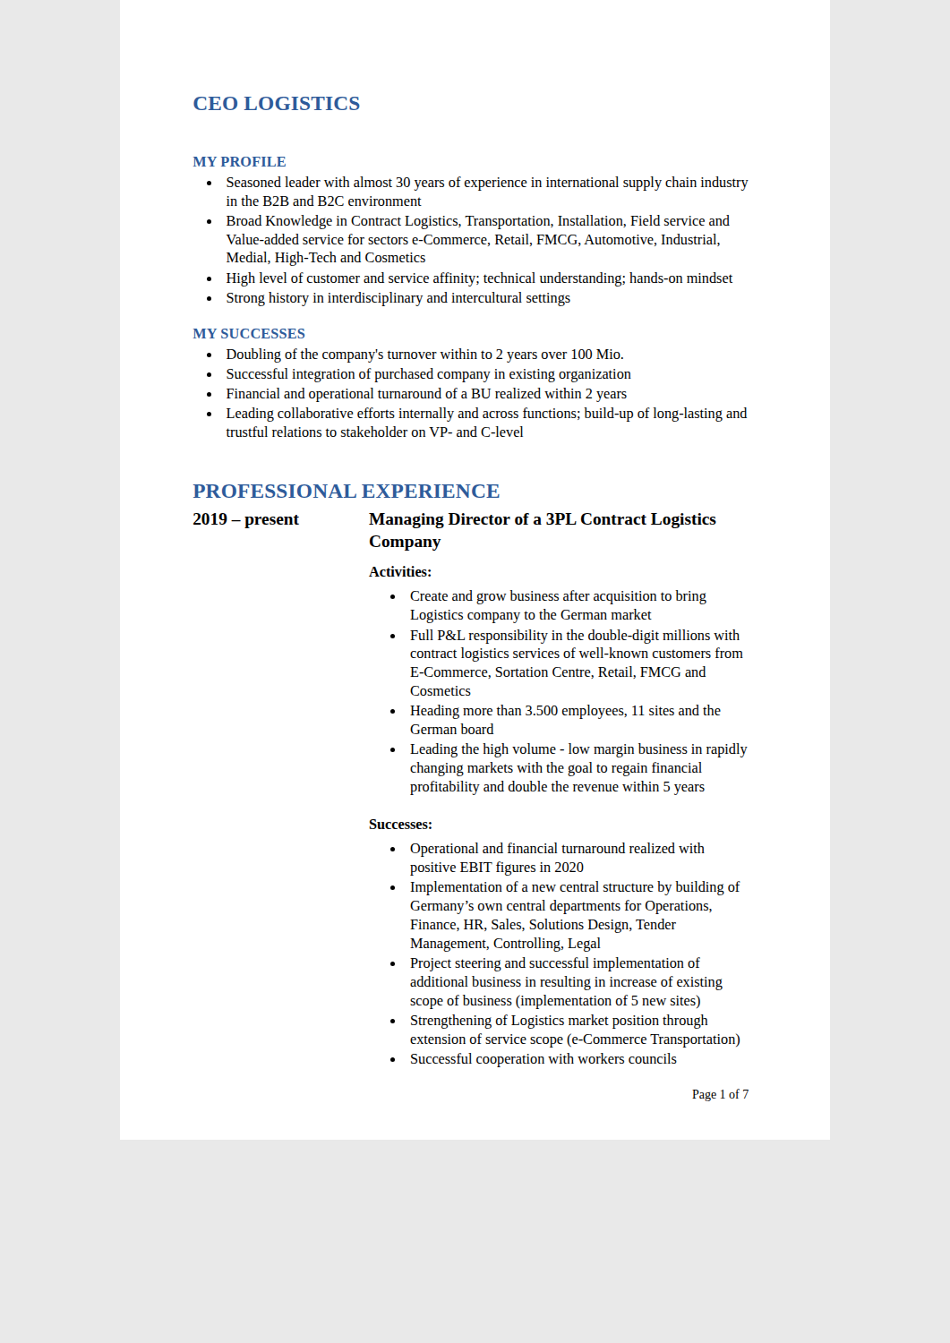CEO LOGISTICS
MY PROFILE
Seasoned leader with almost 30 years of experience in international supply chain industry in the B2B and B2C environment
Broad Knowledge in Contract Logistics, Transportation, Installation, Field service and Value-added service for sectors e-Commerce, Retail, FMCG, Automotive, Industrial, Medial, High-Tech and Cosmetics
High level of customer and service affinity; technical understanding; hands-on mindset
Strong history in interdisciplinary and intercultural settings
MY SUCCESSES
Doubling of the company's turnover within to 2 years over 100 Mio.
Successful integration of purchased company in existing organization
Financial and operational turnaround of a BU realized within 2 years
Leading collaborative efforts internally and across functions; build-up of long-lasting and trustful relations to stakeholder on VP- and C-level
PROFESSIONAL EXPERIENCE
2019 – present
Managing Director of a 3PL Contract Logistics Company
Activities:
Create and grow business after acquisition to bring Logistics company to the German market
Full P&L responsibility in the double-digit millions with contract logistics services of well-known customers from E-Commerce, Sortation Centre, Retail, FMCG and Cosmetics
Heading more than 3.500 employees, 11 sites and the German board
Leading the high volume - low margin business in rapidly changing markets with the goal to regain financial profitability and double the revenue within 5 years
Successes:
Operational and financial turnaround realized with positive EBIT figures in 2020
Implementation of a new central structure by building of Germany’s own central departments for Operations, Finance, HR, Sales, Solutions Design, Tender Management, Controlling, Legal
Project steering and successful implementation of additional business in resulting in increase of existing scope of business (implementation of 5 new sites)
Strengthening of Logistics market position through extension of service scope (e-Commerce Transportation)
Successful cooperation with workers councils
Page 1 of 7